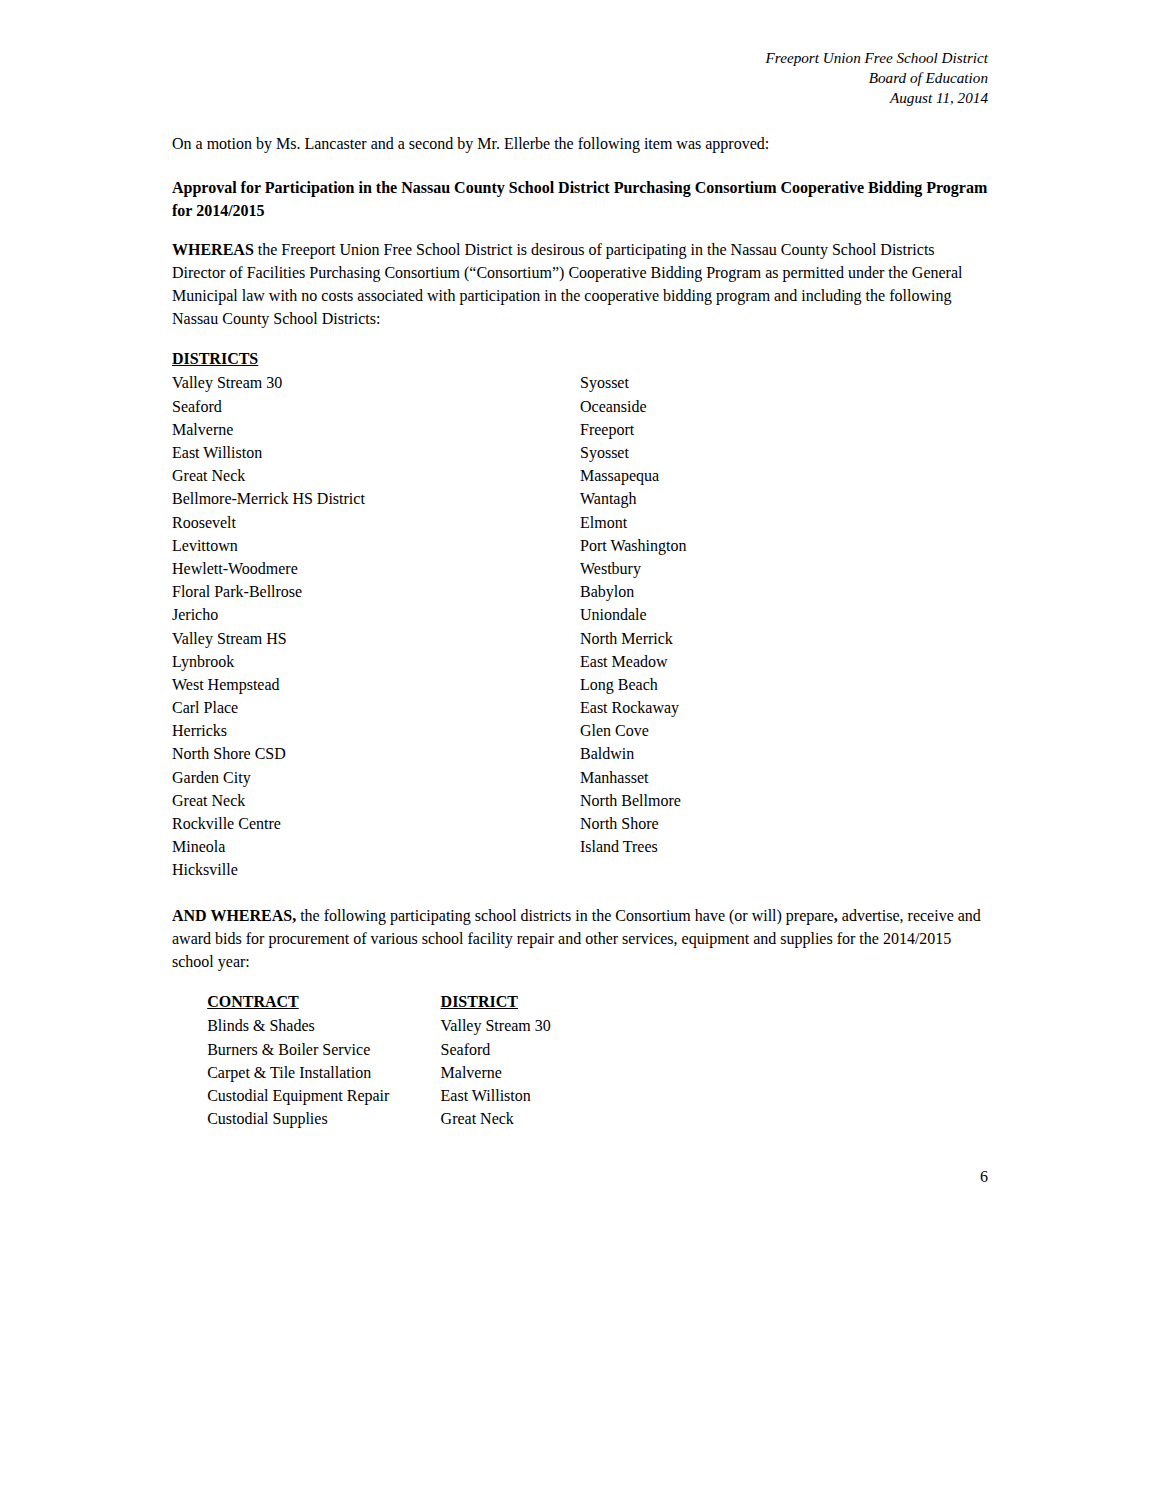Freeport Union Free School District
Board of Education
August 11, 2014
On a motion by Ms. Lancaster and a second by Mr. Ellerbe the following item was approved:
Approval for Participation in the Nassau County School District Purchasing Consortium Cooperative Bidding Program for 2014/2015
WHEREAS the Freeport Union Free School District is desirous of participating in the Nassau County School Districts Director of Facilities Purchasing Consortium (“Consortium”) Cooperative Bidding Program as permitted under the General Municipal law with no costs associated with participation in the cooperative bidding program and including the following Nassau County School Districts:
DISTRICTS
| Valley Stream 30 | Syosset |
| Seaford | Oceanside |
| Malverne | Freeport |
| East Williston | Syosset |
| Great Neck | Massapequa |
| Bellmore-Merrick HS District | Wantagh |
| Roosevelt | Elmont |
| Levittown | Port Washington |
| Hewlett-Woodmere | Westbury |
| Floral Park-Bellrose | Babylon |
| Jericho | Uniondale |
| Valley Stream HS | North Merrick |
| Lynbrook | East Meadow |
| West Hempstead | Long Beach |
| Carl Place | East Rockaway |
| Herricks | Glen Cove |
| North Shore CSD | Baldwin |
| Garden City | Manhasset |
| Great Neck | North Bellmore |
| Rockville Centre | North Shore |
| Mineola | Island Trees |
| Hicksville | |
AND WHEREAS, the following participating school districts in the Consortium have (or will) prepare, advertise, receive and award bids for procurement of various school facility repair and other services, equipment and supplies for the 2014/2015 school year:
| CONTRACT | DISTRICT |
| --- | --- |
| Blinds & Shades | Valley Stream 30 |
| Burners & Boiler Service | Seaford |
| Carpet & Tile Installation | Malverne |
| Custodial Equipment Repair | East Williston |
| Custodial Supplies | Great Neck |
6